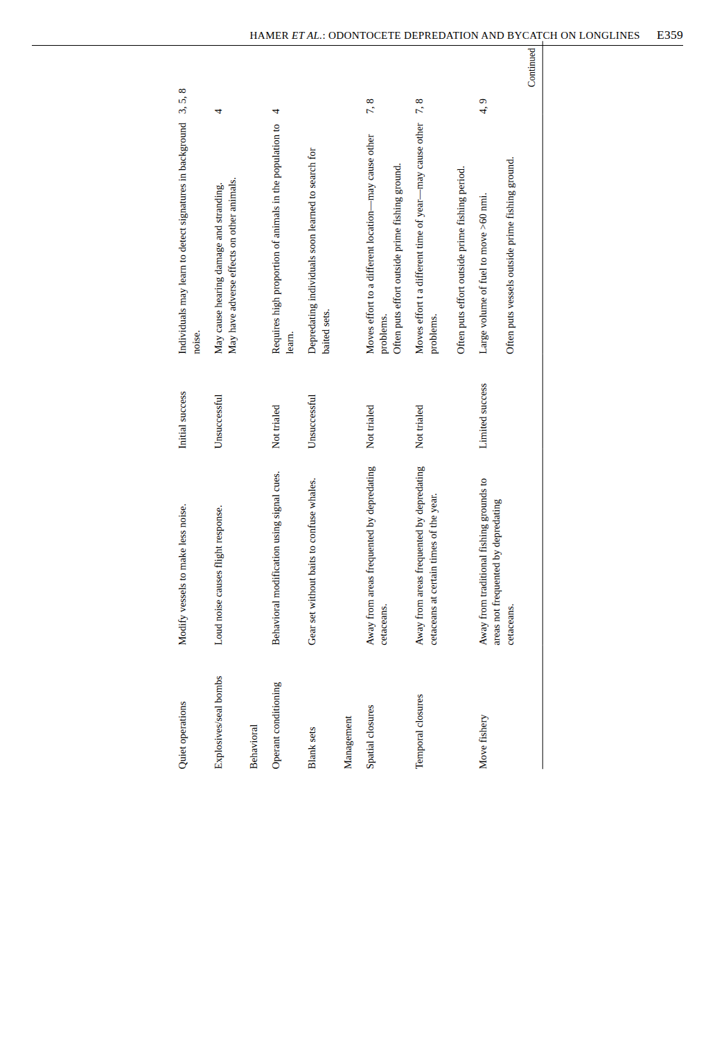HAMER ET AL.: ODONTOCETE DEPREDATION AND BYCATCH ON LONGLINES E359
| Quiet operations | Modify vessels to make less noise. | Initial success | Individuals may learn to detect signatures in background noise. | 3, 5, 8 |
| Explosives/seal bombs | Loud noise causes flight response. | Unsuccessful | May cause hearing damage and stranding. May have adverse effects on other animals. | 4 |
| Behavioral | | | | |
| Operant conditioning | Behavioral modification using signal cues. | Not trialed | Requires high proportion of animals in the population to learn. | 4 |
| Blank sets | Gear set without baits to confuse whales. | Unsuccessful | Depredating individuals soon learned to search for baited sets. | |
| Management | | | | |
| Spatial closures | Away from areas frequented by depredating cetaceans. | Not trialed | Moves effort to a different location—may cause other problems. Often puts effort outside prime fishing ground. | 7, 8 |
| Temporal closures | Away from areas frequented by depredating cetaceans at certain times of the year. | Not trialed | Moves effort t a different time of year—may cause other problems. Often puts effort outside prime fishing period. | 7, 8 |
| Move fishery | Away from traditional fishing grounds to areas not frequented by depredating cetaceans. | Limited success | Large volume of fuel to move >60 nmi. Often puts vessels outside prime fishing ground. | 4, 9 |
| Continued |